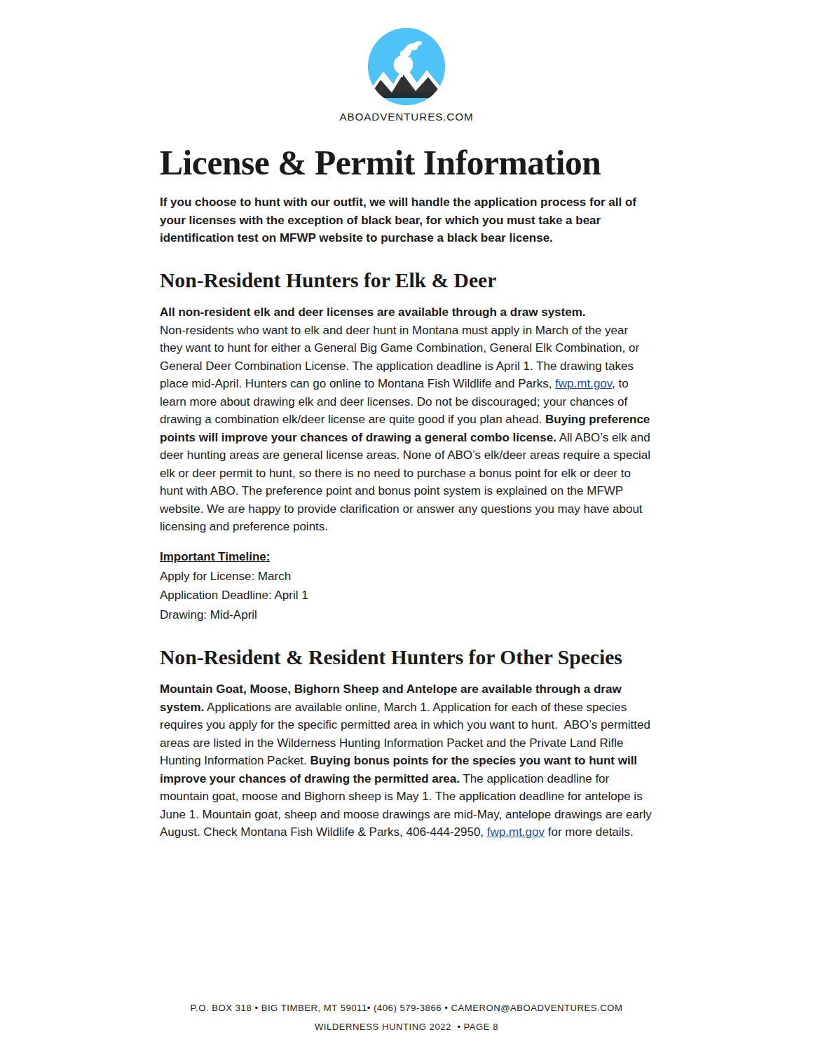ABOADVENTURES.COM
License & Permit Information
If you choose to hunt with our outfit, we will handle the application process for all of your licenses with the exception of black bear, for which you must take a bear identification test on MFWP website to purchase a black bear license.
Non-Resident Hunters for Elk & Deer
All non-resident elk and deer licenses are available through a draw system.
Non-residents who want to elk and deer hunt in Montana must apply in March of the year they want to hunt for either a General Big Game Combination, General Elk Combination, or General Deer Combination License. The application deadline is April 1. The drawing takes place mid-April. Hunters can go online to Montana Fish Wildlife and Parks, fwp.mt.gov, to learn more about drawing elk and deer licenses. Do not be discouraged; your chances of drawing a combination elk/deer license are quite good if you plan ahead. Buying preference points will improve your chances of drawing a general combo license. All ABO’s elk and deer hunting areas are general license areas. None of ABO’s elk/deer areas require a special elk or deer permit to hunt, so there is no need to purchase a bonus point for elk or deer to hunt with ABO. The preference point and bonus point system is explained on the MFWP website. We are happy to provide clarification or answer any questions you may have about licensing and preference points.
Important Timeline:
Apply for License: March
Application Deadline: April 1
Drawing: Mid-April
Non-Resident & Resident Hunters for Other Species
Mountain Goat, Moose, Bighorn Sheep and Antelope are available through a draw system. Applications are available online, March 1. Application for each of these species requires you apply for the specific permitted area in which you want to hunt. ABO’s permitted areas are listed in the Wilderness Hunting Information Packet and the Private Land Rifle Hunting Information Packet. Buying bonus points for the species you want to hunt will improve your chances of drawing the permitted area. The application deadline for mountain goat, moose and Bighorn sheep is May 1. The application deadline for antelope is June 1. Mountain goat, sheep and moose drawings are mid-May, antelope drawings are early August. Check Montana Fish Wildlife & Parks, 406-444-2950, fwp.mt.gov for more details.
P.O. Box 318 • Big Timber, MT 59011• (406) 579-3866 • Cameron@aboadventures.com
Wilderness Hunting 2022 • page 8